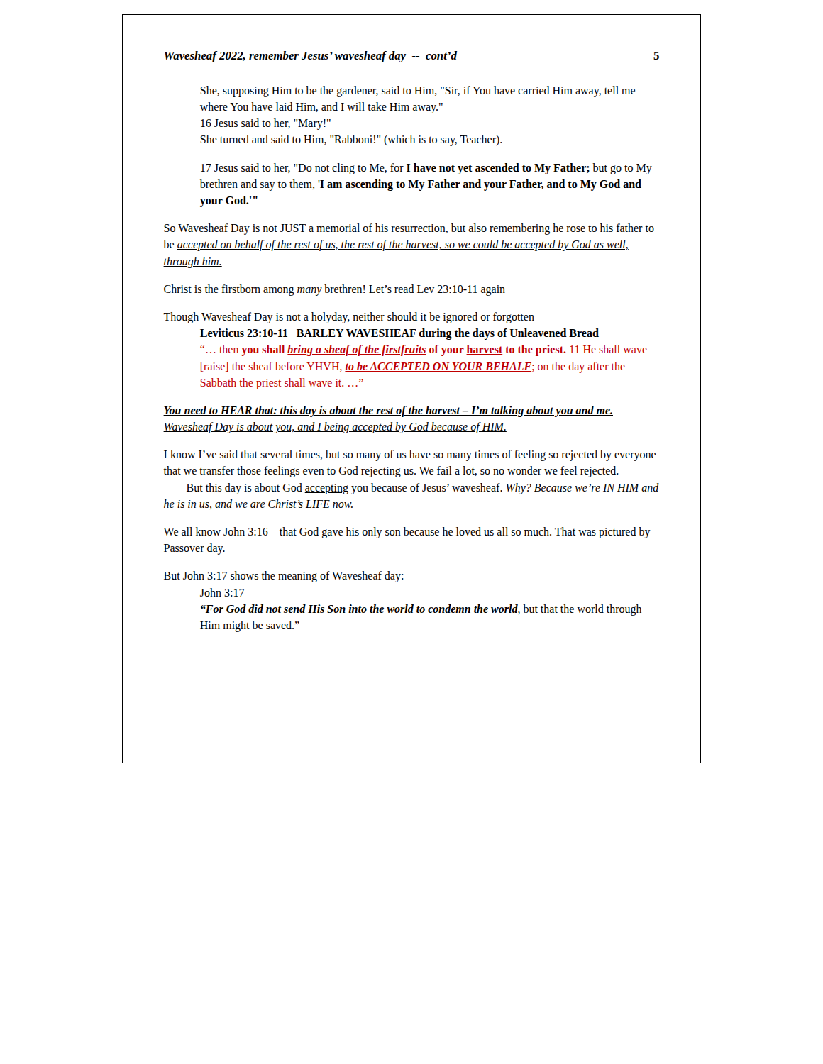Wavesheaf 2022, remember Jesus’ wavesheaf day -- cont’d 5
She, supposing Him to be the gardener, said to Him, "Sir, if You have carried Him away, tell me where You have laid Him, and I will take Him away."
16 Jesus said to her, "Mary!"
She turned and said to Him, "Rabboni!" (which is to say, Teacher).
17 Jesus said to her, "Do not cling to Me, for I have not yet ascended to My Father; but go to My brethren and say to them, 'I am ascending to My Father and your Father, and to My God and your God.'"
So Wavesheaf Day is not JUST a memorial of his resurrection, but also remembering he rose to his father to be accepted on behalf of the rest of us, the rest of the harvest, so we could be accepted by God as well, through him.
Christ is the firstborn among many brethren! Let’s read Lev 23:10-11 again
Though Wavesheaf Day is not a holyday, neither should it be ignored or forgotten
Leviticus 23:10-11 BARLEY WAVESHEAF during the days of Unleavened Bread
“… then you shall bring a sheaf of the firstfruits of your harvest to the priest. 11 He shall wave [raise] the sheaf before YHVH, to be ACCEPTED ON YOUR BEHALF; on the day after the Sabbath the priest shall wave it. …”
You need to HEAR that: this day is about the rest of the harvest – I’m talking about you and me. Wavesheaf Day is about you, and I being accepted by God because of HIM.
I know I’ve said that several times, but so many of us have so many times of feeling so rejected by everyone that we transfer those feelings even to God rejecting us. We fail a lot, so no wonder we feel rejected.
But this day is about God accepting you because of Jesus’ wavesheaf. Why? Because we’re IN HIM and he is in us, and we are Christ’s LIFE now.
We all know John 3:16 – that God gave his only son because he loved us all so much. That was pictured by Passover day.
But John 3:17 shows the meaning of Wavesheaf day:
John 3:17
“For God did not send His Son into the world to condemn the world, but that the world through Him might be saved.”